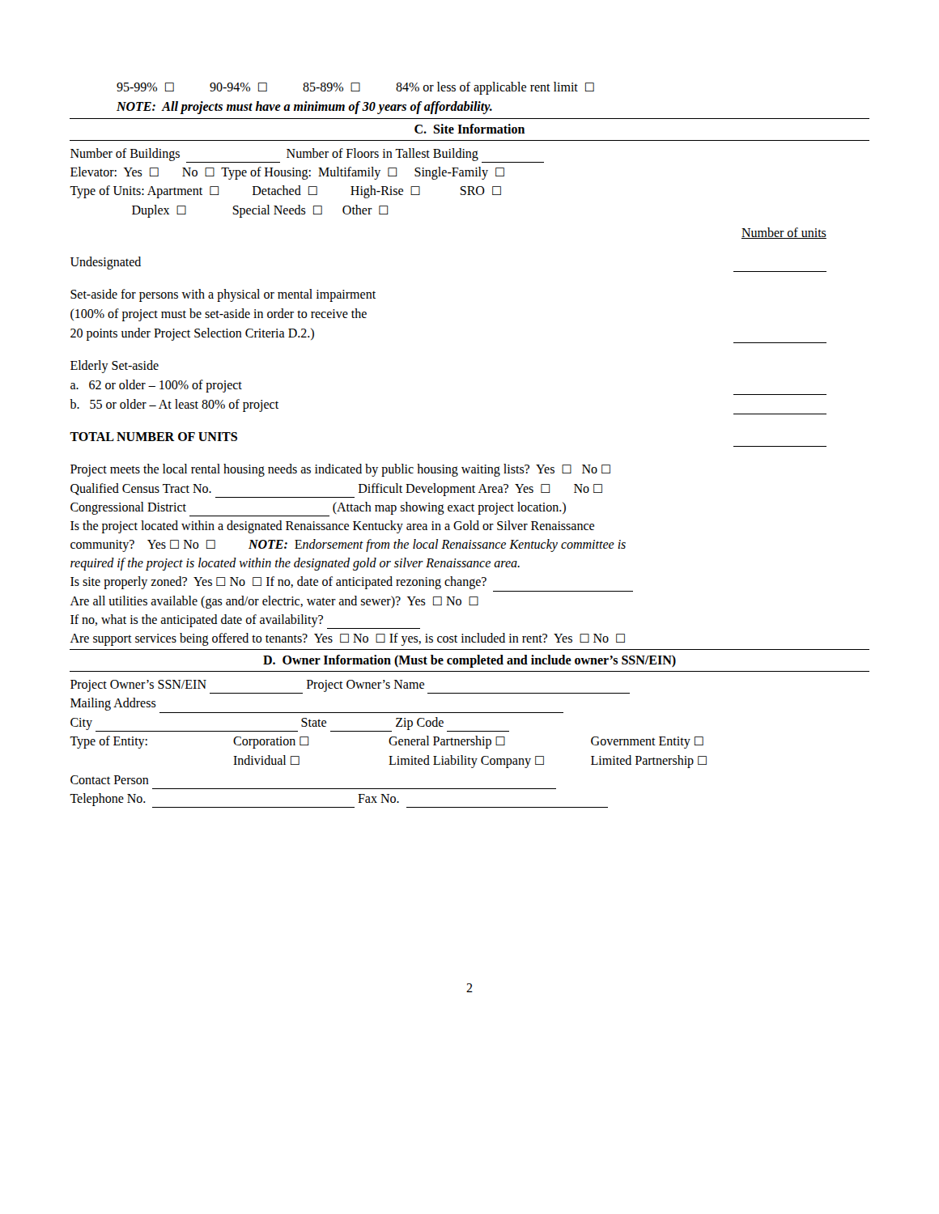95-99% ☐ 90-94% ☐ 85-89% ☐ 84% or less of applicable rent limit ☐
NOTE: All projects must have a minimum of 30 years of affordability.
C. Site Information
Number of Buildings Number of Floors in Tallest Building
Elevator: Yes ☐ No ☐ Type of Housing: Multifamily ☐ Single-Family ☐
Type of Units: Apartment ☐ Detached ☐ High-Rise ☐ SRO ☐
Duplex ☐ Special Needs ☐ Other ☐
Number of units
| Undesignated | |
| Set-aside for persons with a physical or mental impairment | |
| (100% of project must be set-aside in order to receive the | |
| 20 points under Project Selection Criteria D.2.) | |
| Elderly Set-aside | |
| a. 62 or older – 100% of project | |
| b. 55 or older – At least 80% of project | |
| TOTAL NUMBER OF UNITS | |
Project meets the local rental housing needs as indicated by public housing waiting lists? Yes ☐ No ☐
Qualified Census Tract No. Difficult Development Area? Yes ☐ No ☐
Congressional District (Attach map showing exact project location.)
Is the project located within a designated Renaissance Kentucky area in a Gold or Silver Renaissance
community? Yes ☐ No ☐ NOTE: Endorsement from the local Renaissance Kentucky committee is
required if the project is located within the designated gold or silver Renaissance area.
Is site properly zoned? Yes ☐ No ☐ If no, date of anticipated rezoning change?
Are all utilities available (gas and/or electric, water and sewer)? Yes ☐ No ☐
If no, what is the anticipated date of availability?
Are support services being offered to tenants? Yes ☐ No ☐ If yes, is cost included in rent? Yes ☐ No ☐
D. Owner Information (Must be completed and include owner’s SSN/EIN)
Project Owner’s SSN/EIN Project Owner’s Name
Mailing Address
City State Zip Code
| Type of Entity: | Corporation ☐ | General Partnership ☐ | Government Entity ☐ |
| | Individual ☐ | Limited Liability Company ☐ | Limited Partnership ☐ |
Contact Person
Telephone No. Fax No.
2